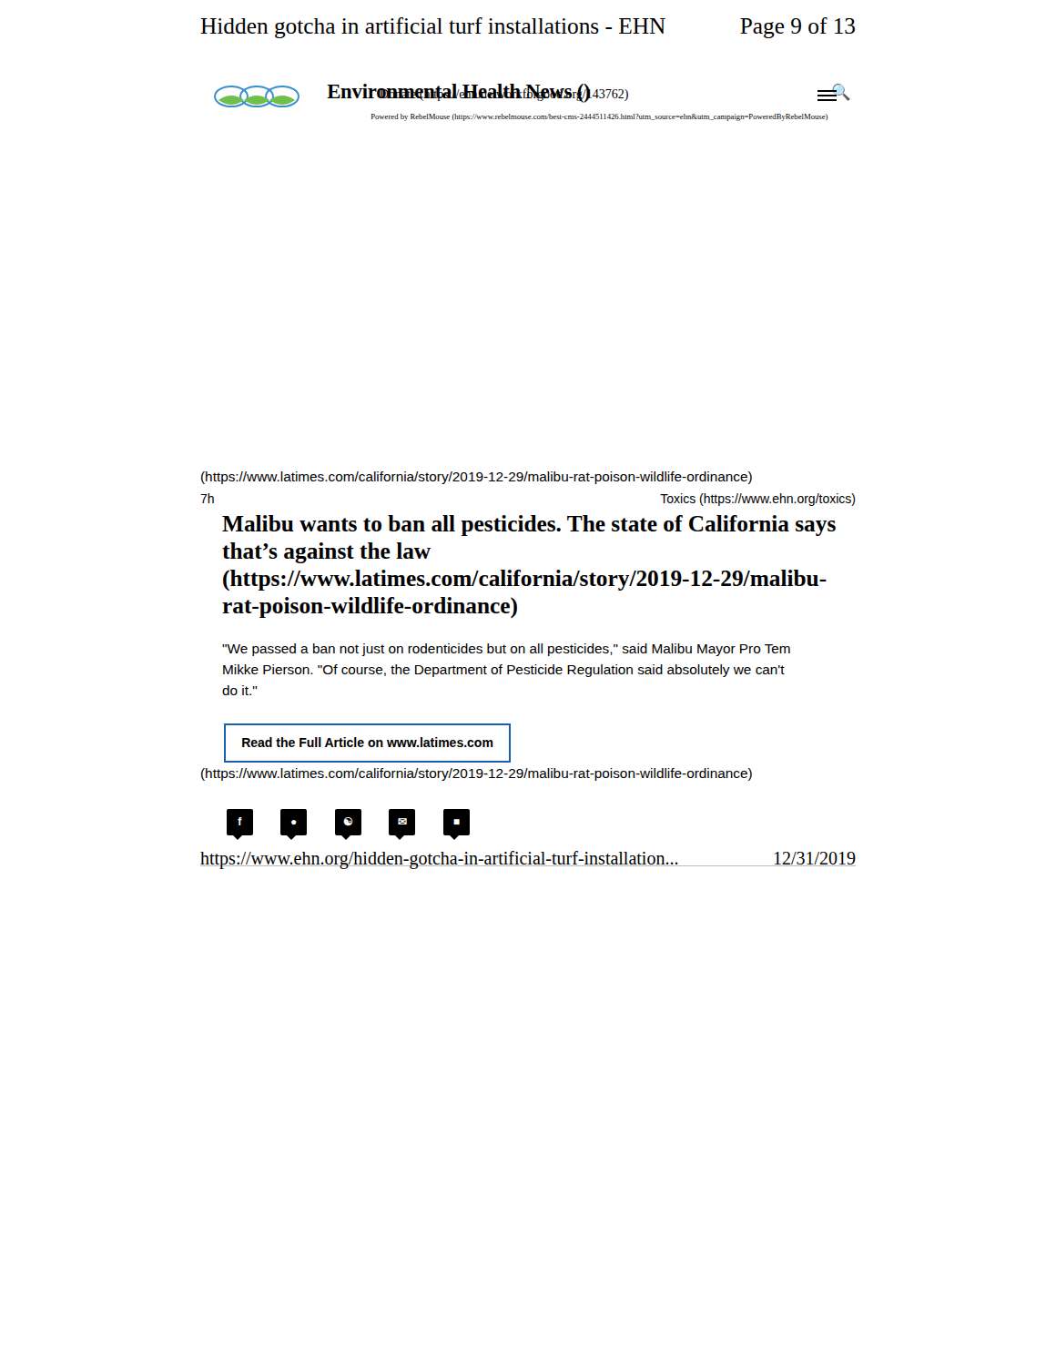Hidden gotcha in artificial turf installations - EHN
Page 9 of 13
Environmental Health News ()
Donate (https://ehn.networkforgood.org/143762)
🔍
Powered by RebelMouse (https://www.rebelmouse.com/best-cms-2444511426.html?utm_source=ehn&utm_campaign=PoweredByRebelMouse)
(https://www.latimes.com/california/story/2019-12-29/malibu-rat-poison-wildlife-ordinance)
7h
Toxics (https://www.ehn.org/toxics)
Malibu wants to ban all pesticides. The state of California says that’s against the law (https://www.latimes.com/california/story/2019-12-29/malibu-rat-poison-wildlife-ordinance)
"We passed a ban not just on rodenticides but on all pesticides," said Malibu Mayor Pro Tem Mikke Pierson. "Of course, the Department of Pesticide Regulation said absolutely we can't do it."
Read the Full Article on www.latimes.com
(https://www.latimes.com/california/story/2019-12-29/malibu-rat-poison-wildlife-ordinance)
f
●
☯
✉
■
https://www.ehn.org/hidden-gotcha-in-artificial-turf-installation...
12/31/2019